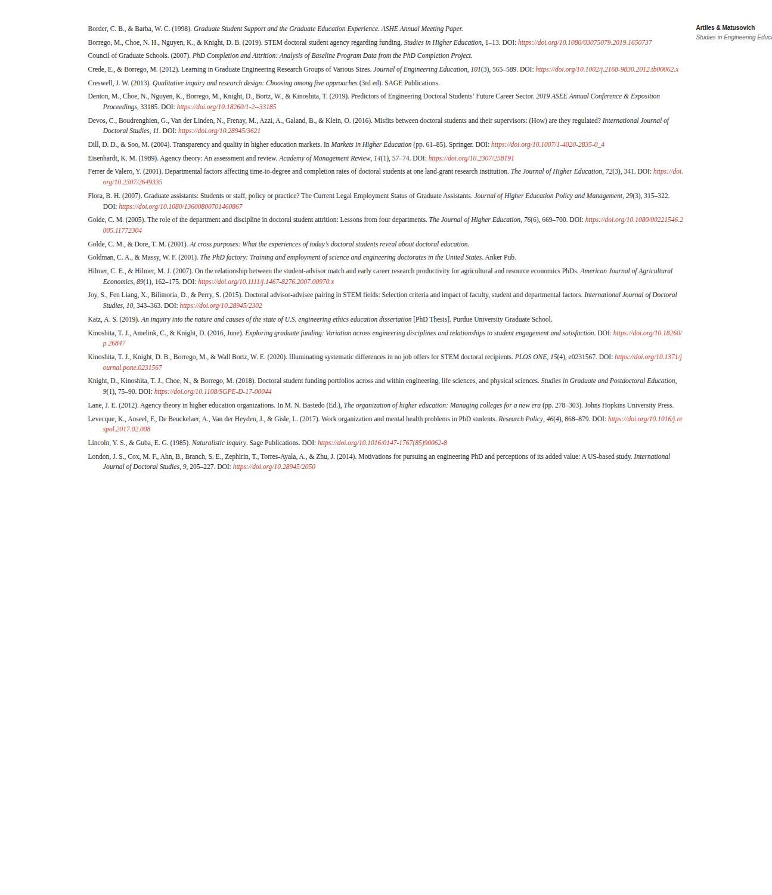138 Artiles & Matusovich
Studies in Engineering Education
Border, C. B., & Barba, W. C. (1998). Graduate Student Support and the Graduate Education Experience. ASHE Annual Meeting Paper.
Borrego, M., Choe, N. H., Nguyen, K., & Knight, D. B. (2019). STEM doctoral student agency regarding funding. Studies in Higher Education, 1–13. DOI: https://doi.org/10.1080/03075079.2019.1650737
Council of Graduate Schools. (2007). PhD Completion and Attrition: Analysis of Baseline Program Data from the PhD Completion Project.
Crede, E., & Borrego, M. (2012). Learning in Graduate Engineering Research Groups of Various Sizes. Journal of Engineering Education, 101(3), 565–589. DOI: https://doi.org/10.1002/j.2168-9830.2012.tb00062.x
Creswell, J. W. (2013). Qualitative inquiry and research design: Choosing among five approaches (3rd ed). SAGE Publications.
Denton, M., Choe, N., Nguyen, K., Borrego, M., Knight, D., Bortz, W., & Kinoshita, T. (2019). Predictors of Engineering Doctoral Students’ Future Career Sector. 2019 ASEE Annual Conference & Exposition Proceedings, 33185. DOI: https://doi.org/10.18260/1-2--33185
Devos, C., Boudrenghien, G., Van der Linden, N., Frenay, M., Azzi, A., Galand, B., & Klein, O. (2016). Misfits between doctoral students and their supervisors: (How) are they regulated? International Journal of Doctoral Studies, 11. DOI: https://doi.org/10.28945/3621
Dill, D. D., & Soo, M. (2004). Transparency and quality in higher education markets. In Markets in Higher Education (pp. 61–85). Springer. DOI: https://doi.org/10.1007/1-4020-2835-0_4
Eisenhardt, K. M. (1989). Agency theory: An assessment and review. Academy of Management Review, 14(1), 57–74. DOI: https://doi.org/10.2307/258191
Ferrer de Valero, Y. (2001). Departmental factors affecting time-to-degree and completion rates of doctoral students at one land-grant research institution. The Journal of Higher Education, 72(3), 341. DOI: https://doi.org/10.2307/2649335
Flora, B. H. (2007). Graduate assistants: Students or staff, policy or practice? The Current Legal Employment Status of Graduate Assistants. Journal of Higher Education Policy and Management, 29(3), 315–322. DOI: https://doi.org/10.1080/13600800701460867
Golde, C. M. (2005). The role of the department and discipline in doctoral student attrition: Lessons from four departments. The Journal of Higher Education, 76(6), 669–700. DOI: https://doi.org/10.1080/00221546.2005.11772304
Golde, C. M., & Dore, T. M. (2001). At cross purposes: What the experiences of today’s doctoral students reveal about doctoral education.
Goldman, C. A., & Massy, W. F. (2001). The PhD factory: Training and employment of science and engineering doctorates in the United States. Anker Pub.
Hilmer, C. E., & Hilmer, M. J. (2007). On the relationship between the student-advisor match and early career research productivity for agricultural and resource economics PhDs. American Journal of Agricultural Economics, 89(1), 162–175. DOI: https://doi.org/10.1111/j.1467-8276.2007.00970.x
Joy, S., Fen Liang, X., Bilimoria, D., & Perry, S. (2015). Doctoral advisor-advisee pairing in STEM fields: Selection criteria and impact of faculty, student and departmental factors. International Journal of Doctoral Studies, 10, 343–363. DOI: https://doi.org/10.28945/2302
Katz, A. S. (2019). An inquiry into the nature and causes of the state of U.S. engineering ethics education dissertation [PhD Thesis]. Purdue University Graduate School.
Kinoshita, T. J., Amelink, C., & Knight, D. (2016, June). Exploring graduate funding: Variation across engineering disciplines and relationships to student engagement and satisfaction. DOI: https://doi.org/10.18260/p.26847
Kinoshita, T. J., Knight, D. B., Borrego, M., & Wall Bortz, W. E. (2020). Illuminating systematic differences in no job offers for STEM doctoral recipients. PLOS ONE, 15(4), e0231567. DOI: https://doi.org/10.1371/journal.pone.0231567
Knight, D., Kinoshita, T. J., Choe, N., & Borrego, M. (2018). Doctoral student funding portfolios across and within engineering, life sciences, and physical sciences. Studies in Graduate and Postdoctoral Education, 9(1), 75–90. DOI: https://doi.org/10.1108/SGPE-D-17-00044
Lane, J. E. (2012). Agency theory in higher education organizations. In M. N. Bastedo (Ed.), The organization of higher education: Managing colleges for a new era (pp. 278–303). Johns Hopkins University Press.
Levecque, K., Anseel, F., De Beuckelaer, A., Van der Heyden, J., & Gisle, L. (2017). Work organization and mental health problems in PhD students. Research Policy, 46(4), 868–879. DOI: https://doi.org/10.1016/j.respol.2017.02.008
Lincoln, Y. S., & Guba, E. G. (1985). Naturalistic inquiry. Sage Publications. DOI: https://doi.org/10.1016/0147-1767(85)90062-8
London, J. S., Cox, M. F., Ahn, B., Branch, S. E., Zephirin, T., Torres-Ayala, A., & Zhu, J. (2014). Motivations for pursuing an engineering PhD and perceptions of its added value: A US-based study. International Journal of Doctoral Studies, 9, 205–227. DOI: https://doi.org/10.28945/2050